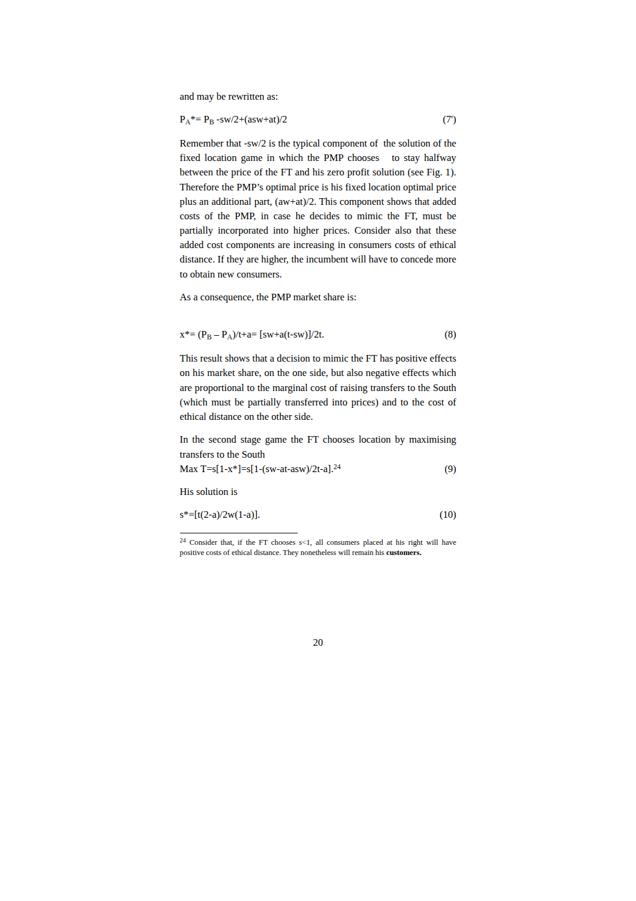and may be rewritten as:
PA*= PB -sw/2+(asw+at)/2 (7')
Remember that -sw/2 is the typical component of the solution of the fixed location game in which the PMP chooses to stay halfway between the price of the FT and his zero profit solution (see Fig. 1). Therefore the PMP’s optimal price is his fixed location optimal price plus an additional part, (aw+at)/2. This component shows that added costs of the PMP, in case he decides to mimic the FT, must be partially incorporated into higher prices. Consider also that these added cost components are increasing in consumers costs of ethical distance. If they are higher, the incumbent will have to concede more to obtain new consumers.
As a consequence, the PMP market share is:
x*= (PB – PA)/t+a= [sw+a(t-sw)]/2t. (8)
This result shows that a decision to mimic the FT has positive effects on his market share, on the one side, but also negative effects which are proportional to the marginal cost of raising transfers to the South (which must be partially transferred into prices) and to the cost of ethical distance on the other side.
In the second stage game the FT chooses location by maximising transfers to the South
Max T=s[1-x*]=s[1-(sw-at-asw)/2t-a].24 (9)
His solution is
s*=[t(2-a)/2w(1-a)]. (10)
24 Consider that, if the FT chooses s<1, all consumers placed at his right will have positive costs of ethical distance. They nonetheless will remain his customers.
20